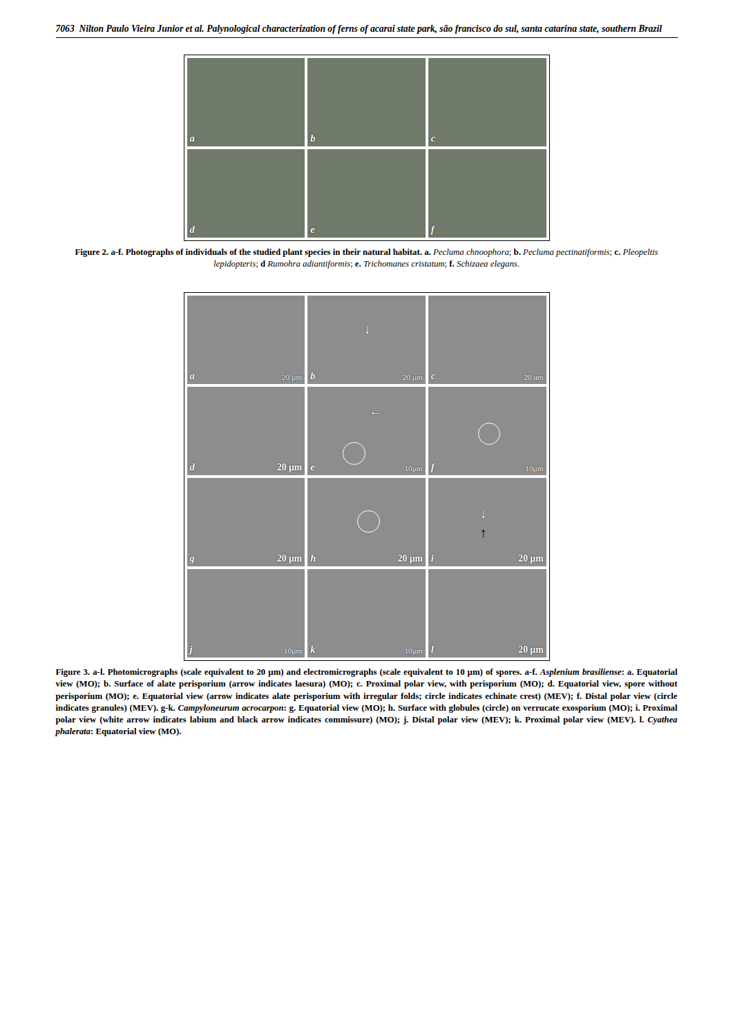7063 Nilton Paulo Vieira Junior et al. Palynological characterization of ferns of acarai state park, são francisco do sul, santa catarina state, southern Brazil
a
b
c
d
e
f
Figure 2. a-f. Photographs of individuals of the studied plant species in their natural habitat. a. Pecluma chnoophora; b. Pecluma pectinatiformis; c. Pleopeltis lepidopteris; d Rumohra adiantiformis; e. Trichomanes cristatum; f. Schizaea elegans.
a 20 µm
b ↓ 20 µm
c 20 um
d 20 µm
e ← 10µm
f 10µm
g 20 µm
h 20 µm
i ↓ ↑ 20 µm
j 10µm
k 10µm
l 20 µm
Figure 3. a-l. Photomicrographs (scale equivalent to 20 µm) and electromicrographs (scale equivalent to 10 µm) of spores. a-f. Asplenium brasiliense: a. Equatorial view (MO); b. Surface of alate perisporium (arrow indicates laesura) (MO); c. Proximal polar view, with perisporium (MO); d. Equatorial view, spore without perisporium (MO); e. Equatorial view (arrow indicates alate perisporium with irregular folds; circle indicates echinate crest) (MEV); f. Distal polar view (circle indicates granules) (MEV). g-k. Campyloneurum acrocarpon: g. Equatorial view (MO); h. Surface with globules (circle) on verrucate exosporium (MO); i. Proximal polar view (white arrow indicates labium and black arrow indicates commissure) (MO); j. Distal polar view (MEV); k. Proximal polar view (MEV). l. Cyathea phalerata: Equatorial view (MO).